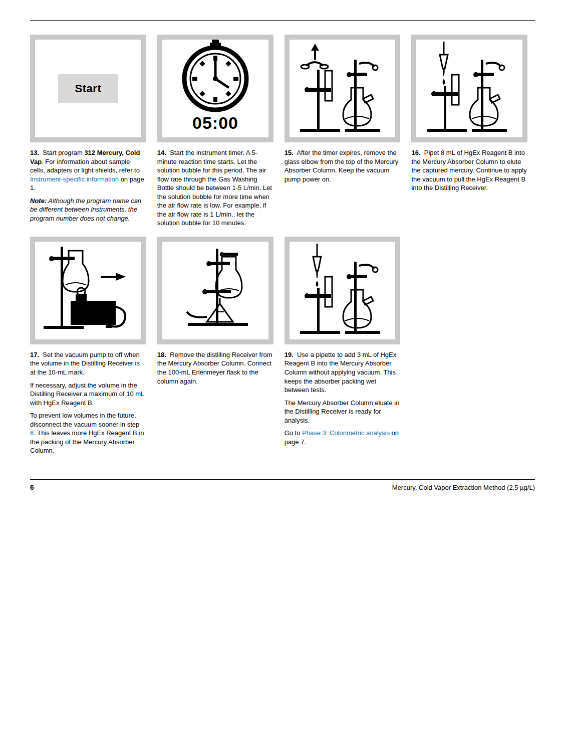Start
13. Start program 312 Mercury, Cold Vap. For information about sample cells, adapters or light shields, refer to Instrument-specific information on page 1.
Note: Although the program name can be different between instruments, the program number does not change.
05:00
14. Start the instrument timer. A 5-minute reaction time starts. Let the solution bubble for this period. The air flow rate through the Gas Washing Bottle should be between 1-5 L/min. Let the solution bubble for more time when the air flow rate is low. For example, if the air flow rate is 1 L/min., let the solution bubble for 10 minutes.
15. After the timer expires, remove the glass elbow from the top of the Mercury Absorber Column. Keep the vacuum pump power on.
16. Pipet 8 mL of HgEx Reagent B into the Mercury Absorber Column to elute the captured mercury. Continue to apply the vacuum to pull the HgEx Reagent B into the Distilling Receiver.
17. Set the vacuum pump to off when the volume in the Distilling Receiver is at the 10-mL mark.
If necessary, adjust the volume in the Distilling Receiver a maximum of 10 mL with HgEx Reagent B.
To prevent low volumes in the future, disconnect the vacuum sooner in step 6. This leaves more HgEx Reagent B in the packing of the Mercury Absorber Column.
18. Remove the distilling Receiver from the Mercury Absorber Column. Connect the 100-mL Erlenmeyer flask to the column again.
19. Use a pipette to add 3 mL of HgEx Reagent B into the Mercury Absorber Column without applying vacuum. This keeps the absorber packing wet between tests.
The Mercury Absorber Column eluate in the Distilling Receiver is ready for analysis.
Go to Phase 3: Colorimetric analysis on page 7.
6
Mercury, Cold Vapor Extraction Method (2.5 µg/L)